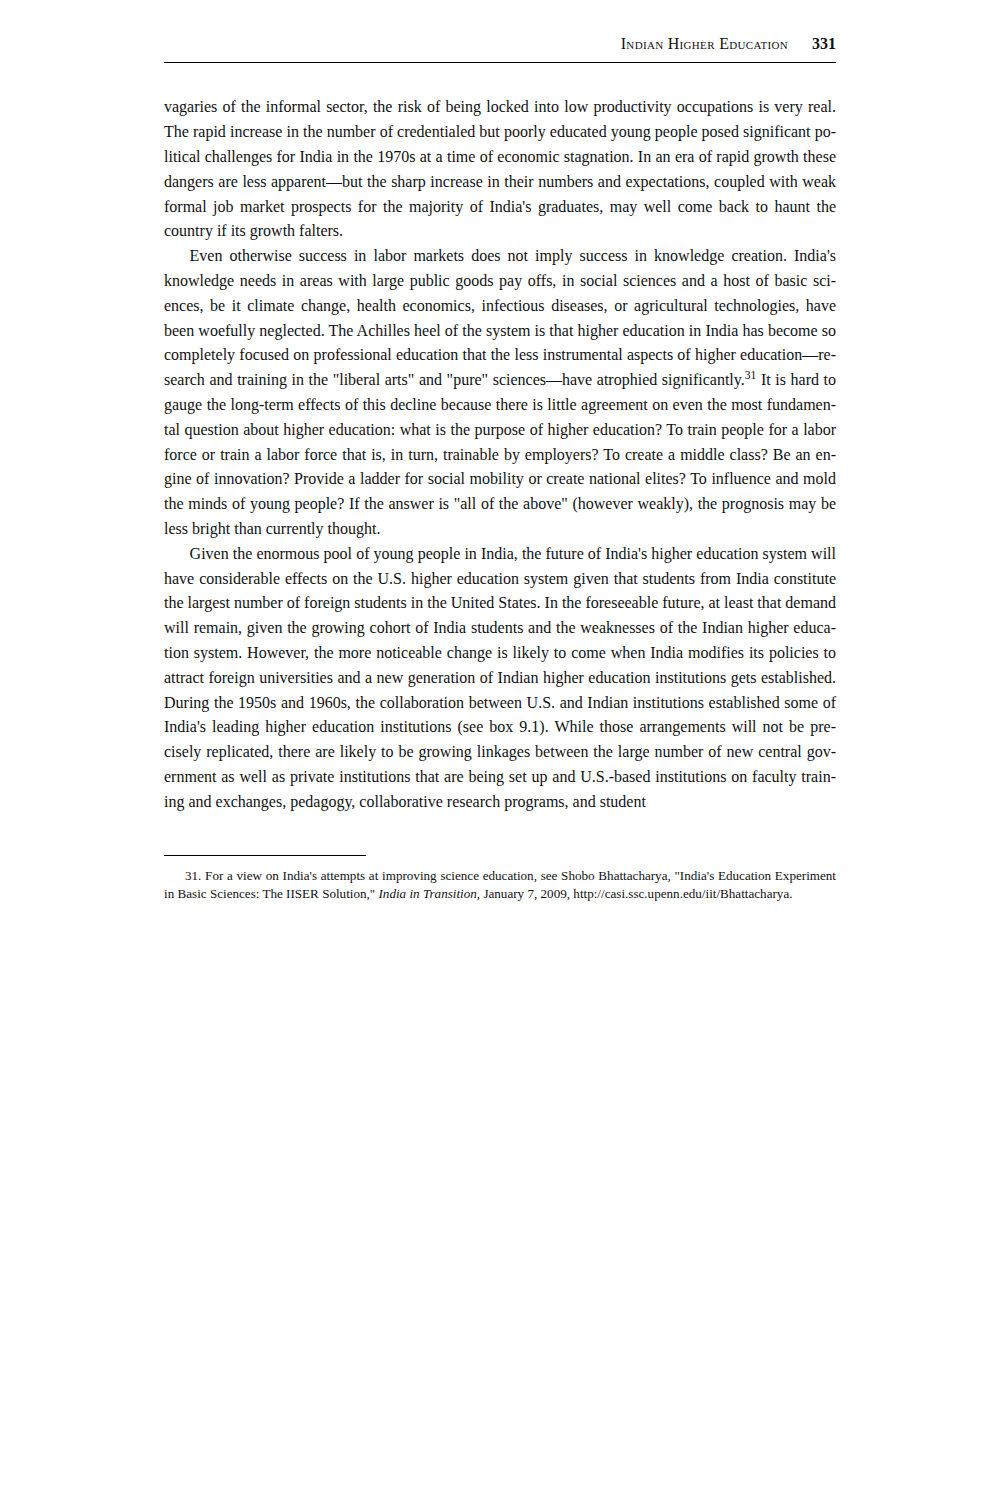Indian Higher Education 331
vagaries of the informal sector, the risk of being locked into low productivity occupations is very real. The rapid increase in the number of credentialed but poorly educated young people posed significant political challenges for India in the 1970s at a time of economic stagnation. In an era of rapid growth these dangers are less apparent—but the sharp increase in their numbers and expectations, coupled with weak formal job market prospects for the majority of India's graduates, may well come back to haunt the country if its growth falters.
Even otherwise success in labor markets does not imply success in knowledge creation. India's knowledge needs in areas with large public goods pay offs, in social sciences and a host of basic sciences, be it climate change, health economics, infectious diseases, or agricultural technologies, have been woefully neglected. The Achilles heel of the system is that higher education in India has become so completely focused on professional education that the less instrumental aspects of higher education—research and training in the "liberal arts" and "pure" sciences—have atrophied significantly.31 It is hard to gauge the long-term effects of this decline because there is little agreement on even the most fundamental question about higher education: what is the purpose of higher education? To train people for a labor force or train a labor force that is, in turn, trainable by employers? To create a middle class? Be an engine of innovation? Provide a ladder for social mobility or create national elites? To influence and mold the minds of young people? If the answer is "all of the above" (however weakly), the prognosis may be less bright than currently thought.
Given the enormous pool of young people in India, the future of India's higher education system will have considerable effects on the U.S. higher education system given that students from India constitute the largest number of foreign students in the United States. In the foreseeable future, at least that demand will remain, given the growing cohort of India students and the weaknesses of the Indian higher education system. However, the more noticeable change is likely to come when India modifies its policies to attract foreign universities and a new generation of Indian higher education institutions gets established. During the 1950s and 1960s, the collaboration between U.S. and Indian institutions established some of India's leading higher education institutions (see box 9.1). While those arrangements will not be precisely replicated, there are likely to be growing linkages between the large number of new central government as well as private institutions that are being set up and U.S.-based institutions on faculty training and exchanges, pedagogy, collaborative research programs, and student
31. For a view on India's attempts at improving science education, see Shobo Bhattacharya, "India's Education Experiment in Basic Sciences: The IISER Solution," India in Transition, January 7, 2009, http://casi.ssc.upenn.edu/iit/Bhattacharya.